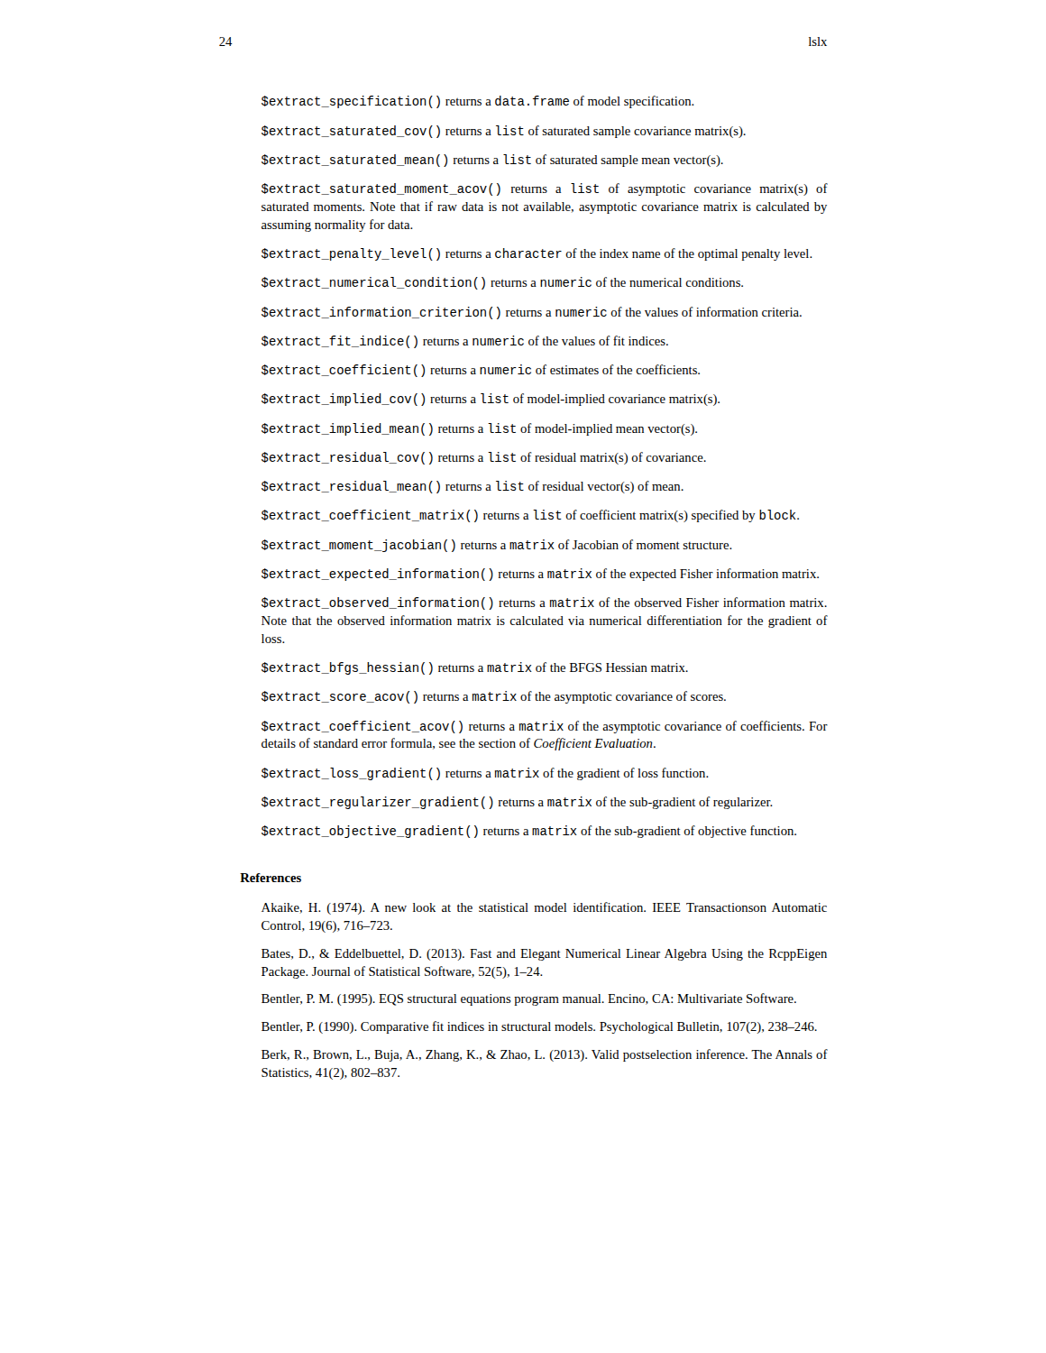24 lslx
$extract_specification() returns a data.frame of model specification.
$extract_saturated_cov() returns a list of saturated sample covariance matrix(s).
$extract_saturated_mean() returns a list of saturated sample mean vector(s).
$extract_saturated_moment_acov() returns a list of asymptotic covariance matrix(s) of saturated moments. Note that if raw data is not available, asymptotic covariance matrix is calculated by assuming normality for data.
$extract_penalty_level() returns a character of the index name of the optimal penalty level.
$extract_numerical_condition() returns a numeric of the numerical conditions.
$extract_information_criterion() returns a numeric of the values of information criteria.
$extract_fit_indice() returns a numeric of the values of fit indices.
$extract_coefficient() returns a numeric of estimates of the coefficients.
$extract_implied_cov() returns a list of model-implied covariance matrix(s).
$extract_implied_mean() returns a list of model-implied mean vector(s).
$extract_residual_cov() returns a list of residual matrix(s) of covariance.
$extract_residual_mean() returns a list of residual vector(s) of mean.
$extract_coefficient_matrix() returns a list of coefficient matrix(s) specified by block.
$extract_moment_jacobian() returns a matrix of Jacobian of moment structure.
$extract_expected_information() returns a matrix of the expected Fisher information matrix.
$extract_observed_information() returns a matrix of the observed Fisher information matrix. Note that the observed information matrix is calculated via numerical differentiation for the gradient of loss.
$extract_bfgs_hessian() returns a matrix of the BFGS Hessian matrix.
$extract_score_acov() returns a matrix of the asymptotic covariance of scores.
$extract_coefficient_acov() returns a matrix of the asymptotic covariance of coefficients. For details of standard error formula, see the section of Coefficient Evaluation.
$extract_loss_gradient() returns a matrix of the gradient of loss function.
$extract_regularizer_gradient() returns a matrix of the sub-gradient of regularizer.
$extract_objective_gradient() returns a matrix of the sub-gradient of objective function.
References
Akaike, H. (1974). A new look at the statistical model identification. IEEE Transactionson Automatic Control, 19(6), 716–723.
Bates, D., & Eddelbuettel, D. (2013). Fast and Elegant Numerical Linear Algebra Using the RcppEigen Package. Journal of Statistical Software, 52(5), 1–24.
Bentler, P. M. (1995). EQS structural equations program manual. Encino, CA: Multivariate Software.
Bentler, P. (1990). Comparative fit indices in structural models. Psychological Bulletin, 107(2), 238–246.
Berk, R., Brown, L., Buja, A., Zhang, K., & Zhao, L. (2013). Valid postselection inference. The Annals of Statistics, 41(2), 802–837.